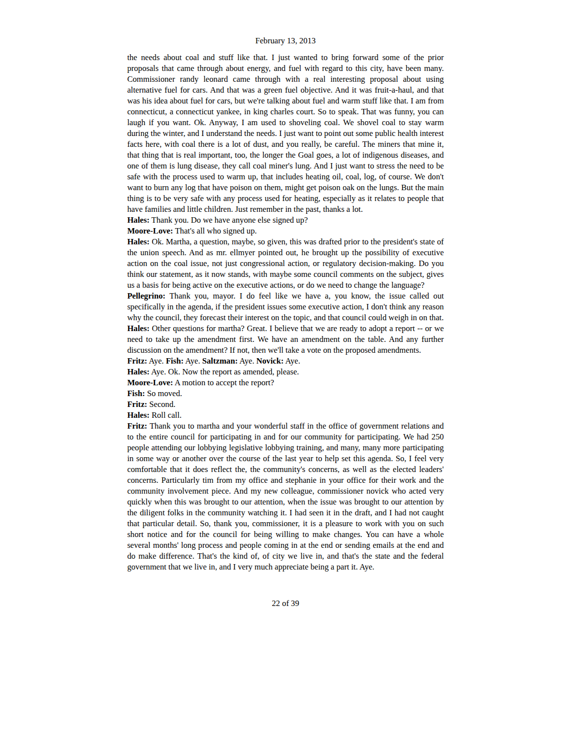February 13, 2013
the needs about coal and stuff like that. I just wanted to bring forward some of the prior proposals that came through about energy, and fuel with regard to this city, have been many. Commissioner randy leonard came through with a real interesting proposal about using alternative fuel for cars. And that was a green fuel objective. And it was fruit-a-haul, and that was his idea about fuel for cars, but we're talking about fuel and warm stuff like that. I am from connecticut, a connecticut yankee, in king charles court. So to speak. That was funny, you can laugh if you want. Ok. Anyway, I am used to shoveling coal. We shovel coal to stay warm during the winter, and I understand the needs. I just want to point out some public health interest facts here, with coal there is a lot of dust, and you really, be careful. The miners that mine it, that thing that is real important, too, the longer the Goal goes, a lot of indigenous diseases, and one of them is lung disease, they call coal miner's lung. And I just want to stress the need to be safe with the process used to warm up, that includes heating oil, coal, log, of course. We don't want to burn any log that have poison on them, might get poison oak on the lungs. But the main thing is to be very safe with any process used for heating, especially as it relates to people that have families and little children. Just remember in the past, thanks a lot.
Hales: Thank you. Do we have anyone else signed up?
Moore-Love: That's all who signed up.
Hales: Ok. Martha, a question, maybe, so given, this was drafted prior to the president's state of the union speech. And as mr. ellmyer pointed out, he brought up the possibility of executive action on the coal issue, not just congressional action, or regulatory decision-making. Do you think our statement, as it now stands, with maybe some council comments on the subject, gives us a basis for being active on the executive actions, or do we need to change the language?
Pellegrino: Thank you, mayor. I do feel like we have a, you know, the issue called out specifically in the agenda, if the president issues some executive action, I don't think any reason why the council, they forecast their interest on the topic, and that council could weigh in on that.
Hales: Other questions for martha? Great. I believe that we are ready to adopt a report -- or we need to take up the amendment first. We have an amendment on the table. And any further discussion on the amendment? If not, then we'll take a vote on the proposed amendments.
Fritz: Aye. Fish: Aye. Saltzman: Aye. Novick: Aye.
Hales: Aye. Ok. Now the report as amended, please.
Moore-Love: A motion to accept the report?
Fish: So moved.
Fritz: Second.
Hales: Roll call.
Fritz: Thank you to martha and your wonderful staff in the office of government relations and to the entire council for participating in and for our community for participating. We had 250 people attending our lobbying legislative lobbying training, and many, many more participating in some way or another over the course of the last year to help set this agenda. So, I feel very comfortable that it does reflect the, the community's concerns, as well as the elected leaders' concerns. Particularly tim from my office and stephanie in your office for their work and the community involvement piece. And my new colleague, commissioner novick who acted very quickly when this was brought to our attention, when the issue was brought to our attention by the diligent folks in the community watching it. I had seen it in the draft, and I had not caught that particular detail. So, thank you, commissioner, it is a pleasure to work with you on such short notice and for the council for being willing to make changes. You can have a whole several months' long process and people coming in at the end or sending emails at the end and do make difference. That's the kind of, of city we live in, and that's the state and the federal government that we live in, and I very much appreciate being a part it. Aye.
22 of 39